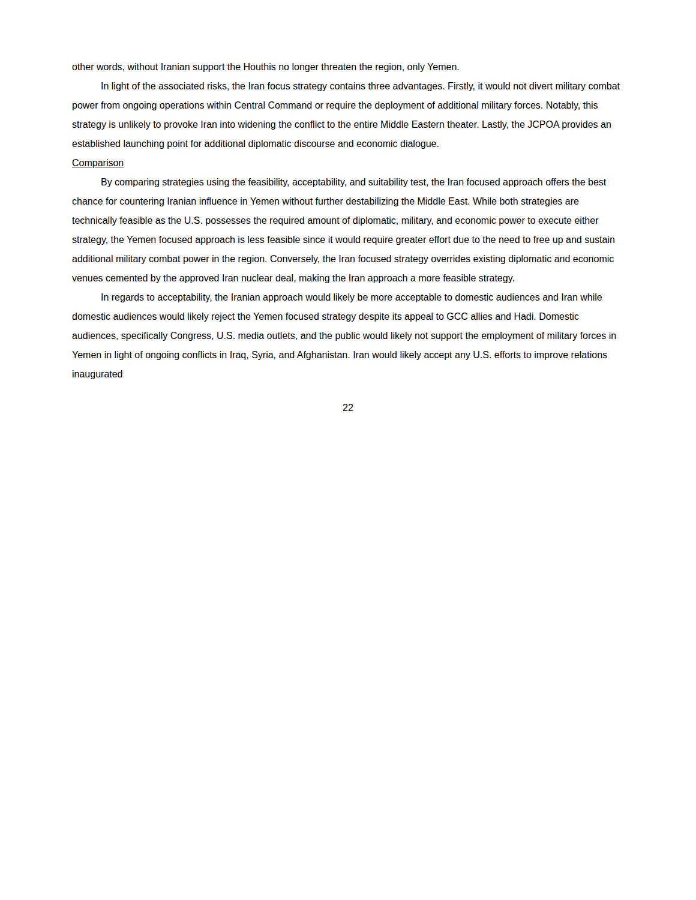other words, without Iranian support the Houthis no longer threaten the region, only Yemen.
In light of the associated risks, the Iran focus strategy contains three advantages. Firstly, it would not divert military combat power from ongoing operations within Central Command or require the deployment of additional military forces. Notably, this strategy is unlikely to provoke Iran into widening the conflict to the entire Middle Eastern theater. Lastly, the JCPOA provides an established launching point for additional diplomatic discourse and economic dialogue.
Comparison
By comparing strategies using the feasibility, acceptability, and suitability test, the Iran focused approach offers the best chance for countering Iranian influence in Yemen without further destabilizing the Middle East. While both strategies are technically feasible as the U.S. possesses the required amount of diplomatic, military, and economic power to execute either strategy, the Yemen focused approach is less feasible since it would require greater effort due to the need to free up and sustain additional military combat power in the region. Conversely, the Iran focused strategy overrides existing diplomatic and economic venues cemented by the approved Iran nuclear deal, making the Iran approach a more feasible strategy.
In regards to acceptability, the Iranian approach would likely be more acceptable to domestic audiences and Iran while domestic audiences would likely reject the Yemen focused strategy despite its appeal to GCC allies and Hadi. Domestic audiences, specifically Congress, U.S. media outlets, and the public would likely not support the employment of military forces in Yemen in light of ongoing conflicts in Iraq, Syria, and Afghanistan. Iran would likely accept any U.S. efforts to improve relations inaugurated
22